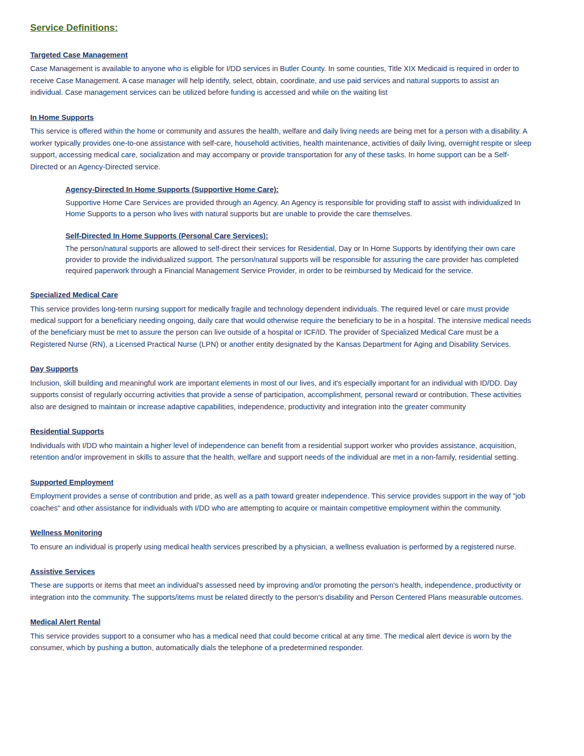Service Definitions:
Targeted Case Management
Case Management is available to anyone who is eligible for I/DD services in Butler County. In some counties, Title XIX Medicaid is required in order to receive Case Management. A case manager will help identify, select, obtain, coordinate, and use paid services and natural supports to assist an individual. Case management services can be utilized before funding is accessed and while on the waiting list
In Home Supports
This service is offered within the home or community and assures the health, welfare and daily living needs are being met for a person with a disability. A worker typically provides one-to-one assistance with self-care, household activities, health maintenance, activities of daily living, overnight respite or sleep support, accessing medical care, socialization and may accompany or provide transportation for any of these tasks. In home support can be a Self-Directed or an Agency-Directed service.
Agency-Directed In Home Supports (Supportive Home Care):
Supportive Home Care Services are provided through an Agency. An Agency is responsible for providing staff to assist with individualized In Home Supports to a person who lives with natural supports but are unable to provide the care themselves.
Self-Directed In Home Supports (Personal Care Services):
The person/natural supports are allowed to self-direct their services for Residential, Day or In Home Supports by identifying their own care provider to provide the individualized support. The person/natural supports will be responsible for assuring the care provider has completed required paperwork through a Financial Management Service Provider, in order to be reimbursed by Medicaid for the service.
Specialized Medical Care
This service provides long-term nursing support for medically fragile and technology dependent individuals. The required level or care must provide medical support for a beneficiary needing ongoing, daily care that would otherwise require the beneficiary to be in a hospital. The intensive medical needs of the beneficiary must be met to assure the person can live outside of a hospital or ICF/ID. The provider of Specialized Medical Care must be a Registered Nurse (RN), a Licensed Practical Nurse (LPN) or another entity designated by the Kansas Department for Aging and Disability Services.
Day Supports
Inclusion, skill building and meaningful work are important elements in most of our lives, and it's especially important for an individual with ID/DD. Day supports consist of regularly occurring activities that provide a sense of participation, accomplishment, personal reward or contribution. These activities also are designed to maintain or increase adaptive capabilities, independence, productivity and integration into the greater community
Residential Supports
Individuals with I/DD who maintain a higher level of independence can benefit from a residential support worker who provides assistance, acquisition, retention and/or improvement in skills to assure that the health, welfare and support needs of the individual are met in a non-family, residential setting.
Supported Employment
Employment provides a sense of contribution and pride, as well as a path toward greater independence. This service provides support in the way of "job coaches" and other assistance for individuals with I/DD who are attempting to acquire or maintain competitive employment within the community.
Wellness Monitoring
To ensure an individual is properly using medical health services prescribed by a physician, a wellness evaluation is performed by a registered nurse.
Assistive Services
These are supports or items that meet an individual's assessed need by improving and/or promoting the person's health, independence, productivity or integration into the community. The supports/items must be related directly to the person's disability and Person Centered Plans measurable outcomes.
Medical Alert Rental
This service provides support to a consumer who has a medical need that could become critical at any time. The medical alert device is worn by the consumer, which by pushing a button, automatically dials the telephone of a predetermined responder.